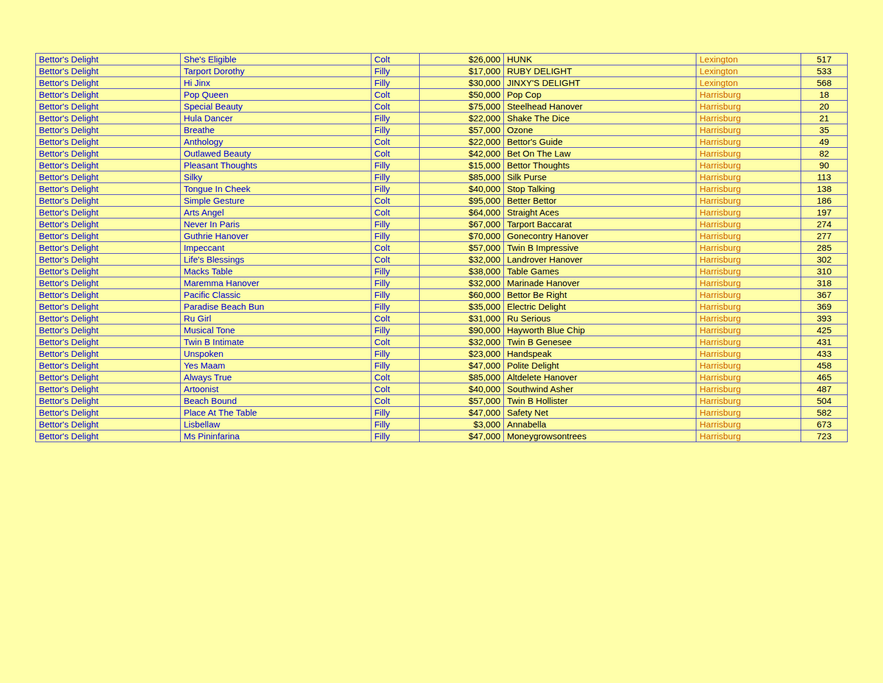| Bettor's Delight | She's Eligible | Colt | $26,000 | HUNK | Lexington | 517 |
| Bettor's Delight | Tarport Dorothy | Filly | $17,000 | RUBY DELIGHT | Lexington | 533 |
| Bettor's Delight | Hi Jinx | Filly | $30,000 | JINXY'S DELIGHT | Lexington | 568 |
| Bettor's Delight | Pop Queen | Colt | $50,000 | Pop Cop | Harrisburg | 18 |
| Bettor's Delight | Special Beauty | Colt | $75,000 | Steelhead Hanover | Harrisburg | 20 |
| Bettor's Delight | Hula Dancer | Filly | $22,000 | Shake The Dice | Harrisburg | 21 |
| Bettor's Delight | Breathe | Filly | $57,000 | Ozone | Harrisburg | 35 |
| Bettor's Delight | Anthology | Colt | $22,000 | Bettor's Guide | Harrisburg | 49 |
| Bettor's Delight | Outlawed Beauty | Colt | $42,000 | Bet On The Law | Harrisburg | 82 |
| Bettor's Delight | Pleasant Thoughts | Filly | $15,000 | Bettor Thoughts | Harrisburg | 90 |
| Bettor's Delight | Silky | Filly | $85,000 | Silk Purse | Harrisburg | 113 |
| Bettor's Delight | Tongue In Cheek | Filly | $40,000 | Stop Talking | Harrisburg | 138 |
| Bettor's Delight | Simple Gesture | Colt | $95,000 | Better Bettor | Harrisburg | 186 |
| Bettor's Delight | Arts Angel | Colt | $64,000 | Straight Aces | Harrisburg | 197 |
| Bettor's Delight | Never In Paris | Filly | $67,000 | Tarport Baccarat | Harrisburg | 274 |
| Bettor's Delight | Guthrie Hanover | Filly | $70,000 | Gonecontry Hanover | Harrisburg | 277 |
| Bettor's Delight | Impeccant | Colt | $57,000 | Twin B Impressive | Harrisburg | 285 |
| Bettor's Delight | Life's Blessings | Colt | $32,000 | Landrover Hanover | Harrisburg | 302 |
| Bettor's Delight | Macks Table | Filly | $38,000 | Table Games | Harrisburg | 310 |
| Bettor's Delight | Maremma Hanover | Filly | $32,000 | Marinade Hanover | Harrisburg | 318 |
| Bettor's Delight | Pacific Classic | Filly | $60,000 | Bettor Be Right | Harrisburg | 367 |
| Bettor's Delight | Paradise Beach Bun | Filly | $35,000 | Electric Delight | Harrisburg | 369 |
| Bettor's Delight | Ru Girl | Colt | $31,000 | Ru Serious | Harrisburg | 393 |
| Bettor's Delight | Musical Tone | Filly | $90,000 | Hayworth Blue Chip | Harrisburg | 425 |
| Bettor's Delight | Twin B Intimate | Colt | $32,000 | Twin B Genesee | Harrisburg | 431 |
| Bettor's Delight | Unspoken | Filly | $23,000 | Handspeak | Harrisburg | 433 |
| Bettor's Delight | Yes Maam | Filly | $47,000 | Polite Delight | Harrisburg | 458 |
| Bettor's Delight | Always True | Colt | $85,000 | Altdelete Hanover | Harrisburg | 465 |
| Bettor's Delight | Artoonist | Colt | $40,000 | Southwind Asher | Harrisburg | 487 |
| Bettor's Delight | Beach Bound | Colt | $57,000 | Twin B Hollister | Harrisburg | 504 |
| Bettor's Delight | Place At The Table | Filly | $47,000 | Safety Net | Harrisburg | 582 |
| Bettor's Delight | Lisbellaw | Filly | $3,000 | Annabella | Harrisburg | 673 |
| Bettor's Delight | Ms Pininfarina | Filly | $47,000 | Moneygrowsontrees | Harrisburg | 723 |